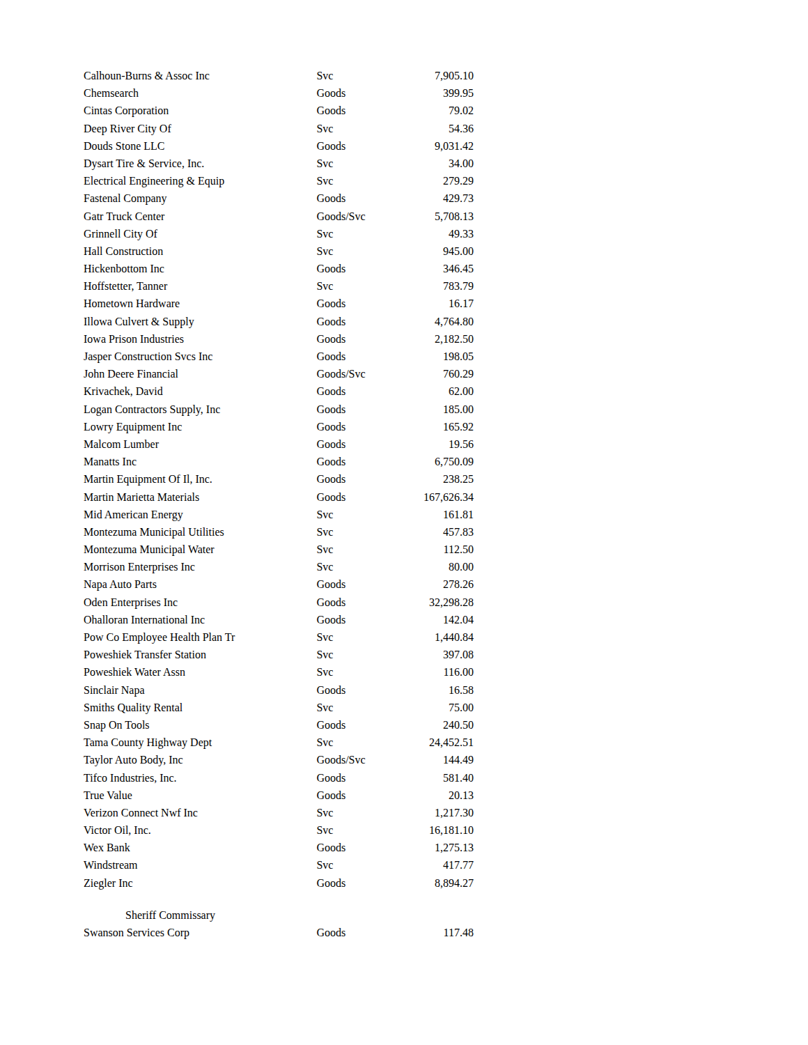| Calhoun-Burns & Assoc Inc | Svc | 7,905.10 |
| Chemsearch | Goods | 399.95 |
| Cintas Corporation | Goods | 79.02 |
| Deep River City Of | Svc | 54.36 |
| Douds Stone LLC | Goods | 9,031.42 |
| Dysart Tire & Service, Inc. | Svc | 34.00 |
| Electrical Engineering & Equip | Svc | 279.29 |
| Fastenal Company | Goods | 429.73 |
| Gatr Truck Center | Goods/Svc | 5,708.13 |
| Grinnell City Of | Svc | 49.33 |
| Hall Construction | Svc | 945.00 |
| Hickenbottom Inc | Goods | 346.45 |
| Hoffstetter, Tanner | Svc | 783.79 |
| Hometown Hardware | Goods | 16.17 |
| Illowa Culvert & Supply | Goods | 4,764.80 |
| Iowa Prison Industries | Goods | 2,182.50 |
| Jasper Construction Svcs Inc | Goods | 198.05 |
| John Deere Financial | Goods/Svc | 760.29 |
| Krivachek, David | Goods | 62.00 |
| Logan Contractors Supply, Inc | Goods | 185.00 |
| Lowry Equipment Inc | Goods | 165.92 |
| Malcom Lumber | Goods | 19.56 |
| Manatts Inc | Goods | 6,750.09 |
| Martin Equipment Of Il, Inc. | Goods | 238.25 |
| Martin Marietta Materials | Goods | 167,626.34 |
| Mid American Energy | Svc | 161.81 |
| Montezuma Municipal Utilities | Svc | 457.83 |
| Montezuma Municipal Water | Svc | 112.50 |
| Morrison Enterprises Inc | Svc | 80.00 |
| Napa Auto Parts | Goods | 278.26 |
| Oden Enterprises Inc | Goods | 32,298.28 |
| Ohalloran International Inc | Goods | 142.04 |
| Pow Co Employee Health Plan Tr | Svc | 1,440.84 |
| Poweshiek Transfer Station | Svc | 397.08 |
| Poweshiek Water Assn | Svc | 116.00 |
| Sinclair Napa | Goods | 16.58 |
| Smiths Quality Rental | Svc | 75.00 |
| Snap On Tools | Goods | 240.50 |
| Tama County Highway Dept | Svc | 24,452.51 |
| Taylor Auto Body, Inc | Goods/Svc | 144.49 |
| Tifco Industries, Inc. | Goods | 581.40 |
| True Value | Goods | 20.13 |
| Verizon Connect Nwf Inc | Svc | 1,217.30 |
| Victor Oil, Inc. | Svc | 16,181.10 |
| Wex Bank | Goods | 1,275.13 |
| Windstream | Svc | 417.77 |
| Ziegler Inc | Goods | 8,894.27 |
| Sheriff Commissary | | |
| Swanson Services Corp | Goods | 117.48 |